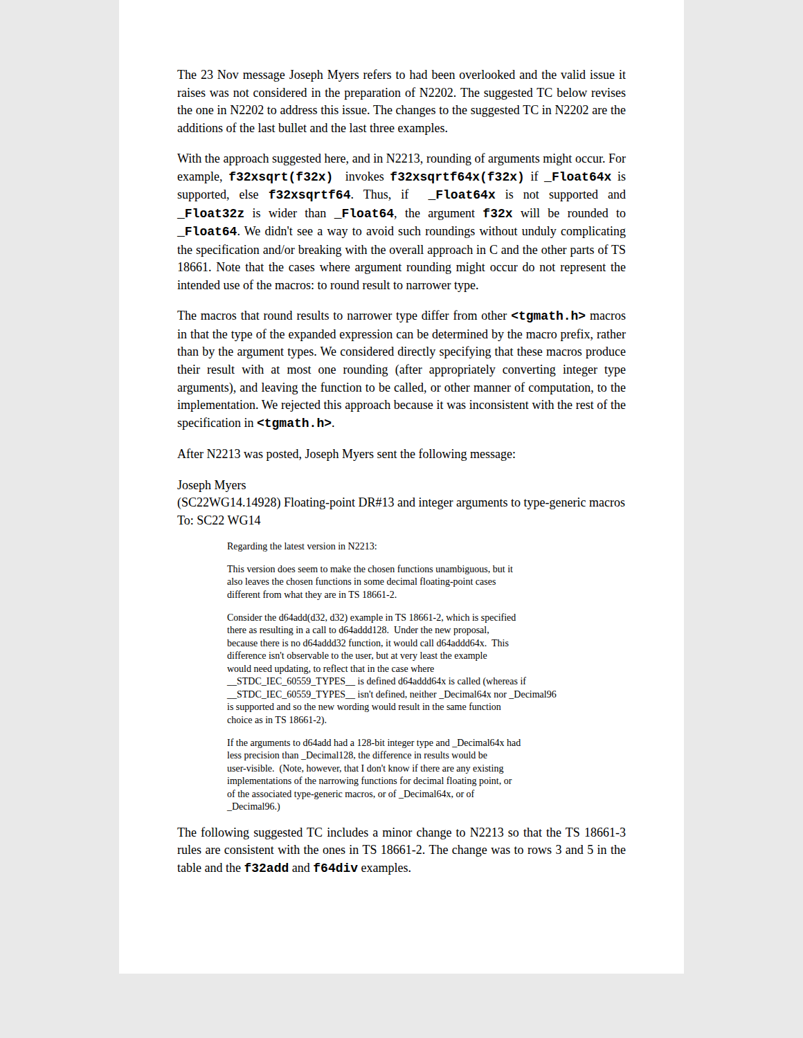The 23 Nov message Joseph Myers refers to had been overlooked and the valid issue it raises was not considered in the preparation of N2202. The suggested TC below revises the one in N2202 to address this issue. The changes to the suggested TC in N2202 are the additions of the last bullet and the last three examples.
With the approach suggested here, and in N2213, rounding of arguments might occur. For example, f32xsqrt(f32x) invokes f32xsqrtf64x(f32x) if _Float64x is supported, else f32xsqrtf64. Thus, if _Float64x is not supported and _Float32z is wider than _Float64, the argument f32x will be rounded to _Float64. We didn't see a way to avoid such roundings without unduly complicating the specification and/or breaking with the overall approach in C and the other parts of TS 18661. Note that the cases where argument rounding might occur do not represent the intended use of the macros: to round result to narrower type.
The macros that round results to narrower type differ from other <tgmath.h> macros in that the type of the expanded expression can be determined by the macro prefix, rather than by the argument types. We considered directly specifying that these macros produce their result with at most one rounding (after appropriately converting integer type arguments), and leaving the function to be called, or other manner of computation, to the implementation. We rejected this approach because it was inconsistent with the rest of the specification in <tgmath.h>.
After N2213 was posted, Joseph Myers sent the following message:
Joseph Myers
(SC22WG14.14928) Floating-point DR#13 and integer arguments to type-generic macros
To: SC22 WG14
Regarding the latest version in N2213:
This version does seem to make the chosen functions unambiguous, but it
also leaves the chosen functions in some decimal floating-point cases
different from what they are in TS 18661-2.
Consider the d64add(d32, d32) example in TS 18661-2, which is specified
there as resulting in a call to d64addd128. Under the new proposal,
because there is no d64addd32 function, it would call d64addd64x. This
difference isn't observable to the user, but at very least the example
would need updating, to reflect that in the case where
__STDC_IEC_60559_TYPES__ is defined d64addd64x is called (whereas if
__STDC_IEC_60559_TYPES__ isn't defined, neither _Decimal64x nor _Decimal96
is supported and so the new wording would result in the same function
choice as in TS 18661-2).
If the arguments to d64add had a 128-bit integer type and _Decimal64x had
less precision than _Decimal128, the difference in results would be
user-visible. (Note, however, that I don't know if there are any existing
implementations of the narrowing functions for decimal floating point, or
of the associated type-generic macros, or of _Decimal64x, or of
_Decimal96.)
The following suggested TC includes a minor change to N2213 so that the TS 18661-3 rules are consistent with the ones in TS 18661-2. The change was to rows 3 and 5 in the table and the f32add and f64div examples.